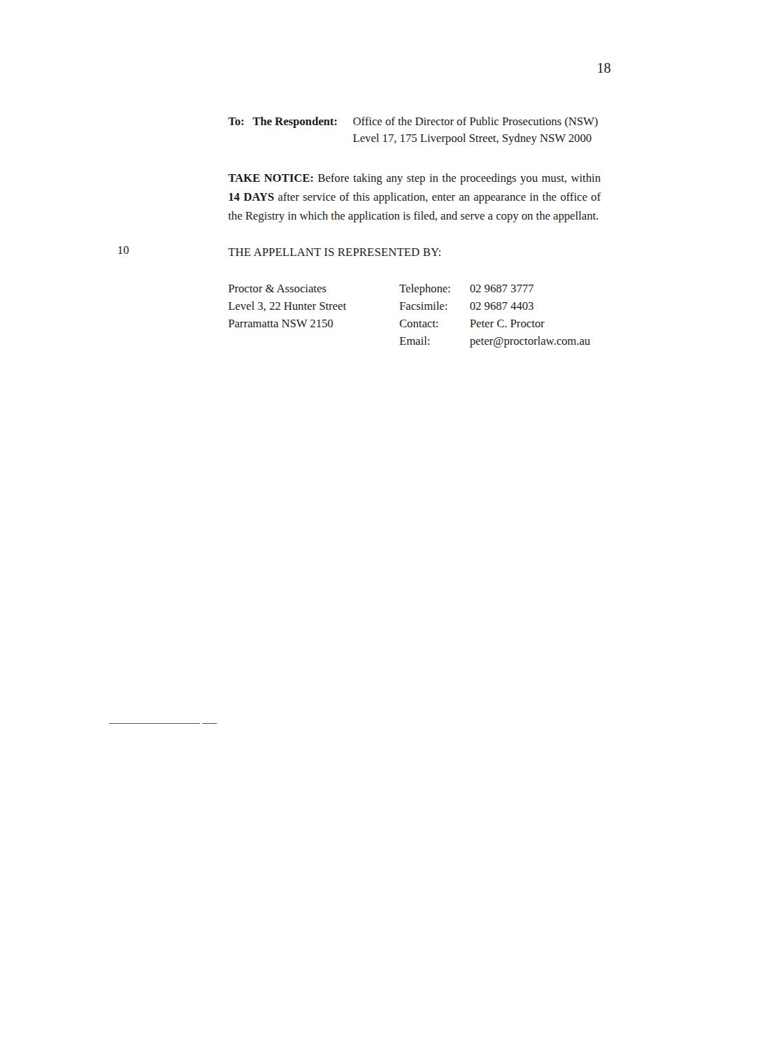18
To:
The Respondent:
Office of the Director of Public Prosecutions (NSW)
Level 17, 175 Liverpool Street, Sydney NSW 2000
TAKE NOTICE: Before taking any step in the proceedings you must, within 14 DAYS after service of this application, enter an appearance in the office of the Registry in which the application is filed, and serve a copy on the appellant.
THE APPELLANT IS REPRESENTED BY:
Proctor & Associates
Telephone:
02 9687 3777
Level 3, 22 Hunter Street
Facsimile:
02 9687 4403
Parramatta NSW 2150
Contact:
Peter C. Proctor
Email:
peter@proctorlaw.com.au
10